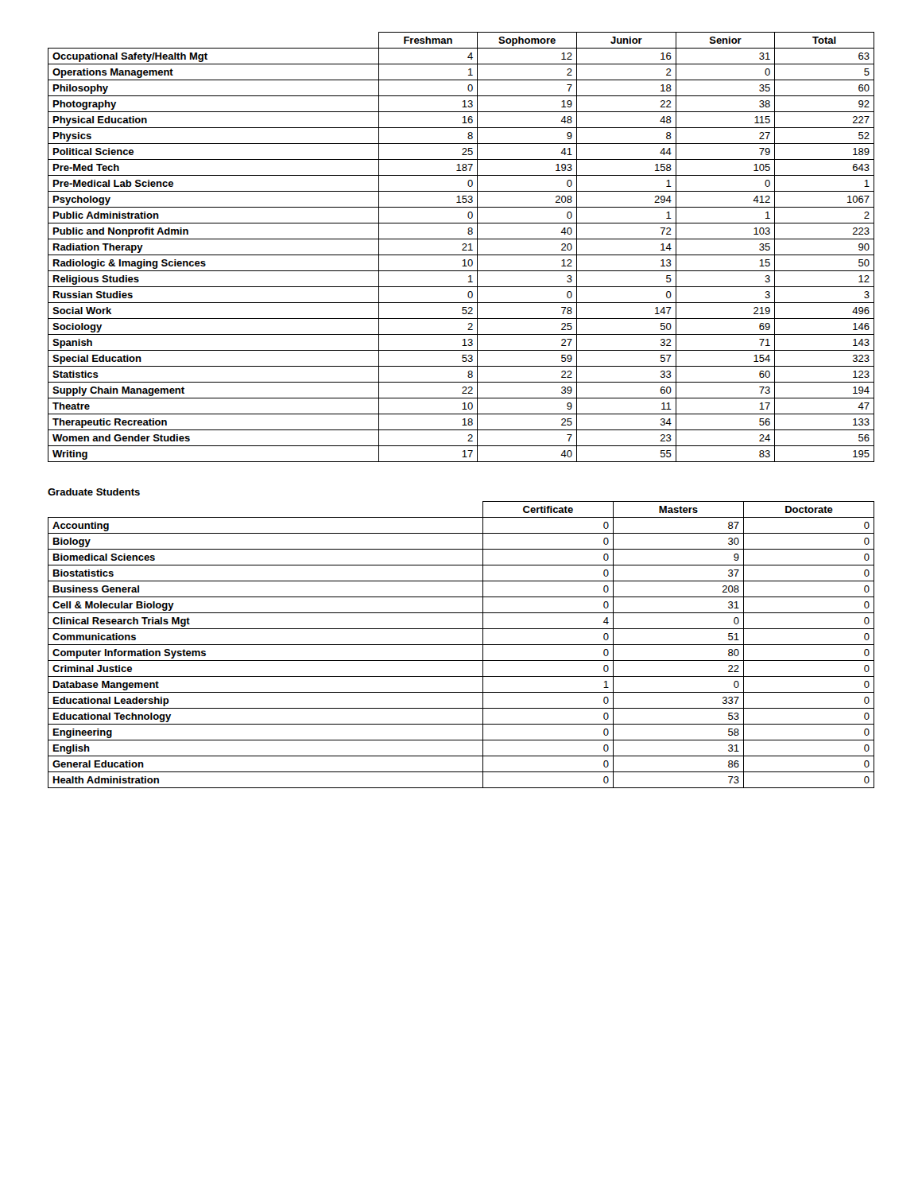| | Freshman | Sophomore | Junior | Senior | Total |
| --- | --- | --- | --- | --- | --- |
| Occupational Safety/Health Mgt | 4 | 12 | 16 | 31 | 63 |
| Operations Management | 1 | 2 | 2 | 0 | 5 |
| Philosophy | 0 | 7 | 18 | 35 | 60 |
| Photography | 13 | 19 | 22 | 38 | 92 |
| Physical Education | 16 | 48 | 48 | 115 | 227 |
| Physics | 8 | 9 | 8 | 27 | 52 |
| Political Science | 25 | 41 | 44 | 79 | 189 |
| Pre-Med Tech | 187 | 193 | 158 | 105 | 643 |
| Pre-Medical Lab Science | 0 | 0 | 1 | 0 | 1 |
| Psychology | 153 | 208 | 294 | 412 | 1067 |
| Public Administration | 0 | 0 | 1 | 1 | 2 |
| Public and Nonprofit Admin | 8 | 40 | 72 | 103 | 223 |
| Radiation Therapy | 21 | 20 | 14 | 35 | 90 |
| Radiologic & Imaging Sciences | 10 | 12 | 13 | 15 | 50 |
| Religious Studies | 1 | 3 | 5 | 3 | 12 |
| Russian Studies | 0 | 0 | 0 | 3 | 3 |
| Social Work | 52 | 78 | 147 | 219 | 496 |
| Sociology | 2 | 25 | 50 | 69 | 146 |
| Spanish | 13 | 27 | 32 | 71 | 143 |
| Special Education | 53 | 59 | 57 | 154 | 323 |
| Statistics | 8 | 22 | 33 | 60 | 123 |
| Supply Chain Management | 22 | 39 | 60 | 73 | 194 |
| Theatre | 10 | 9 | 11 | 17 | 47 |
| Therapeutic Recreation | 18 | 25 | 34 | 56 | 133 |
| Women and Gender Studies | 2 | 7 | 23 | 24 | 56 |
| Writing | 17 | 40 | 55 | 83 | 195 |
Graduate Students
| | Certificate | Masters | Doctorate |
| --- | --- | --- | --- |
| Accounting | 0 | 87 | 0 |
| Biology | 0 | 30 | 0 |
| Biomedical Sciences | 0 | 9 | 0 |
| Biostatistics | 0 | 37 | 0 |
| Business General | 0 | 208 | 0 |
| Cell & Molecular Biology | 0 | 31 | 0 |
| Clinical Research Trials Mgt | 4 | 0 | 0 |
| Communications | 0 | 51 | 0 |
| Computer Information Systems | 0 | 80 | 0 |
| Criminal Justice | 0 | 22 | 0 |
| Database Mangement | 1 | 0 | 0 |
| Educational Leadership | 0 | 337 | 0 |
| Educational Technology | 0 | 53 | 0 |
| Engineering | 0 | 58 | 0 |
| English | 0 | 31 | 0 |
| General Education | 0 | 86 | 0 |
| Health Administration | 0 | 73 | 0 |